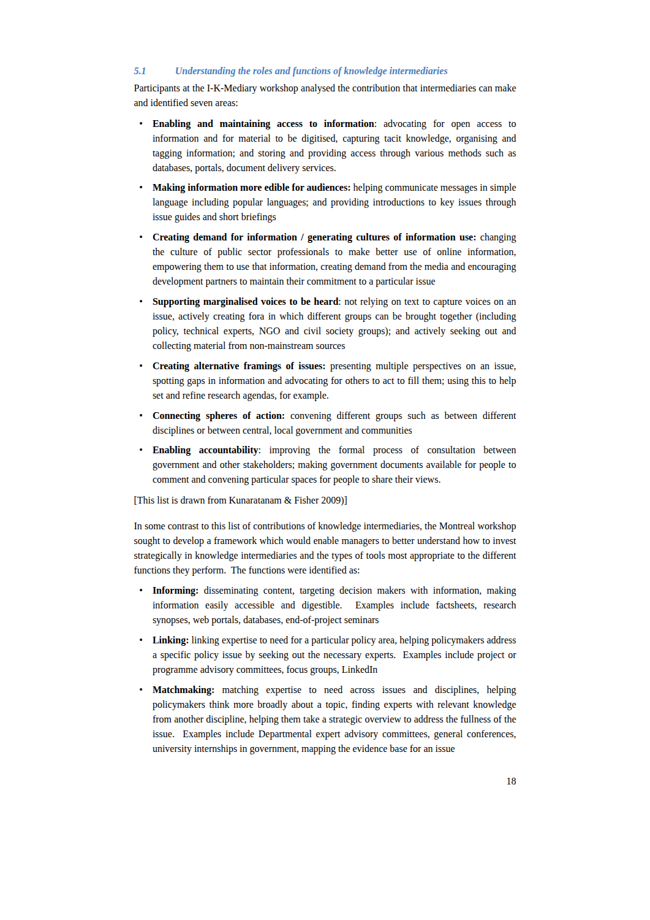5.1 Understanding the roles and functions of knowledge intermediaries
Participants at the I-K-Mediary workshop analysed the contribution that intermediaries can make and identified seven areas:
Enabling and maintaining access to information: advocating for open access to information and for material to be digitised, capturing tacit knowledge, organising and tagging information; and storing and providing access through various methods such as databases, portals, document delivery services.
Making information more edible for audiences: helping communicate messages in simple language including popular languages; and providing introductions to key issues through issue guides and short briefings
Creating demand for information / generating cultures of information use: changing the culture of public sector professionals to make better use of online information, empowering them to use that information, creating demand from the media and encouraging development partners to maintain their commitment to a particular issue
Supporting marginalised voices to be heard: not relying on text to capture voices on an issue, actively creating fora in which different groups can be brought together (including policy, technical experts, NGO and civil society groups); and actively seeking out and collecting material from non-mainstream sources
Creating alternative framings of issues: presenting multiple perspectives on an issue, spotting gaps in information and advocating for others to act to fill them; using this to help set and refine research agendas, for example.
Connecting spheres of action: convening different groups such as between different disciplines or between central, local government and communities
Enabling accountability: improving the formal process of consultation between government and other stakeholders; making government documents available for people to comment and convening particular spaces for people to share their views.
[This list is drawn from Kunaratanam & Fisher 2009)]
In some contrast to this list of contributions of knowledge intermediaries, the Montreal workshop sought to develop a framework which would enable managers to better understand how to invest strategically in knowledge intermediaries and the types of tools most appropriate to the different functions they perform. The functions were identified as:
Informing: disseminating content, targeting decision makers with information, making information easily accessible and digestible. Examples include factsheets, research synopses, web portals, databases, end-of-project seminars
Linking: linking expertise to need for a particular policy area, helping policymakers address a specific policy issue by seeking out the necessary experts. Examples include project or programme advisory committees, focus groups, LinkedIn
Matchmaking: matching expertise to need across issues and disciplines, helping policymakers think more broadly about a topic, finding experts with relevant knowledge from another discipline, helping them take a strategic overview to address the fullness of the issue. Examples include Departmental expert advisory committees, general conferences, university internships in government, mapping the evidence base for an issue
18